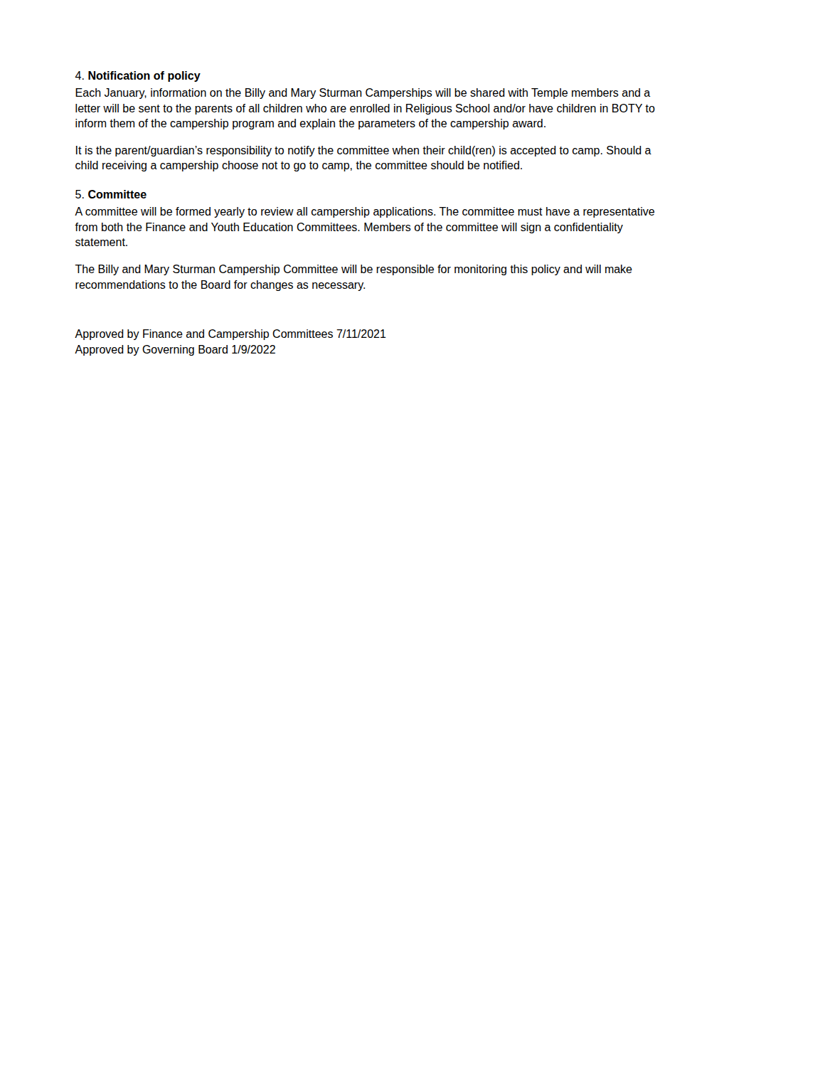4. Notification of policy
Each January, information on the Billy and Mary Sturman Camperships will be shared with Temple members and a letter will be sent to the parents of all children who are enrolled in Religious School and/or have children in BOTY to inform them of the campership program and explain the parameters of the campership award.
It is the parent/guardian’s responsibility to notify the committee when their child(ren) is accepted to camp. Should a child receiving a campership choose not to go to camp, the committee should be notified.
5. Committee
A committee will be formed yearly to review all campership applications. The committee must have a representative from both the Finance and Youth Education Committees. Members of the committee will sign a confidentiality statement.
The Billy and Mary Sturman Campership Committee will be responsible for monitoring this policy and will make recommendations to the Board for changes as necessary.
Approved by Finance and Campership Committees 7/11/2021
Approved by Governing Board 1/9/2022